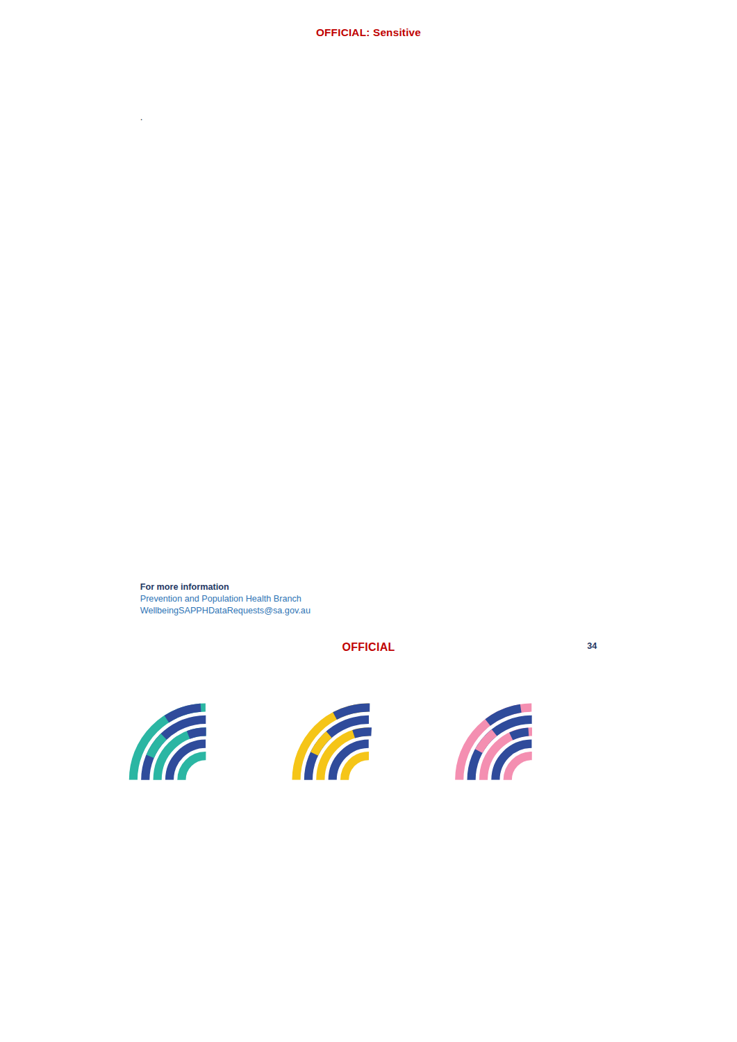OFFICIAL: Sensitive
.
For more information
Prevention and Population Health Branch
WellbeingSAPPHDataRequests@sa.gov.au
OFFICIAL 34